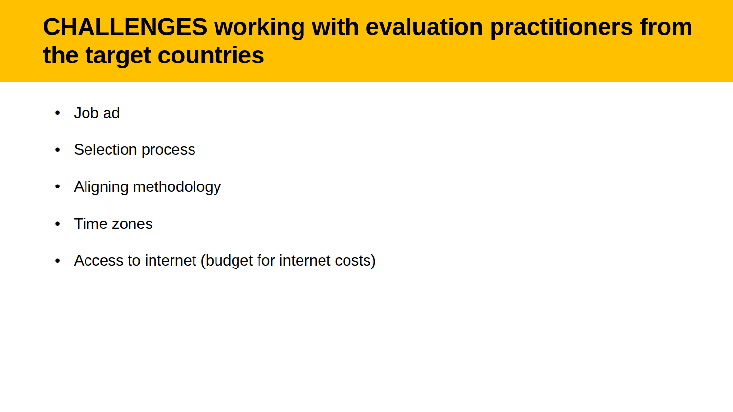CHALLENGES working with evaluation practitioners from the target countries
Job ad
Selection process
Aligning methodology
Time zones
Access to internet (budget for internet costs)